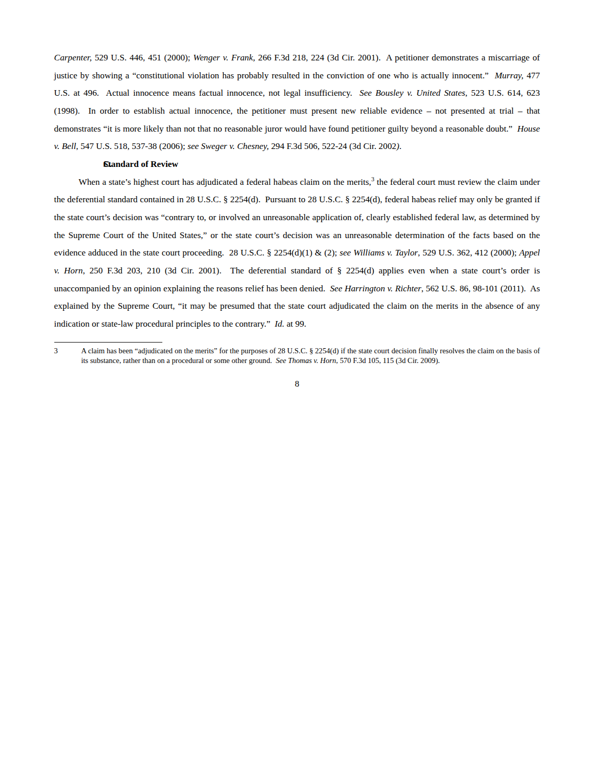Carpenter, 529 U.S. 446, 451 (2000); Wenger v. Frank, 266 F.3d 218, 224 (3d Cir. 2001). A petitioner demonstrates a miscarriage of justice by showing a “constitutional violation has probably resulted in the conviction of one who is actually innocent.” Murray, 477 U.S. at 496. Actual innocence means factual innocence, not legal insufficiency. See Bousley v. United States, 523 U.S. 614, 623 (1998). In order to establish actual innocence, the petitioner must present new reliable evidence – not presented at trial – that demonstrates “it is more likely than not that no reasonable juror would have found petitioner guilty beyond a reasonable doubt.” House v. Bell, 547 U.S. 518, 537-38 (2006); see Sweger v. Chesney, 294 F.3d 506, 522-24 (3d Cir. 2002).
C. Standard of Review
When a state’s highest court has adjudicated a federal habeas claim on the merits,3 the federal court must review the claim under the deferential standard contained in 28 U.S.C. § 2254(d). Pursuant to 28 U.S.C. § 2254(d), federal habeas relief may only be granted if the state court’s decision was “contrary to, or involved an unreasonable application of, clearly established federal law, as determined by the Supreme Court of the United States,” or the state court’s decision was an unreasonable determination of the facts based on the evidence adduced in the state court proceeding. 28 U.S.C. § 2254(d)(1) & (2); see Williams v. Taylor, 529 U.S. 362, 412 (2000); Appel v. Horn, 250 F.3d 203, 210 (3d Cir. 2001). The deferential standard of § 2254(d) applies even when a state court’s order is unaccompanied by an opinion explaining the reasons relief has been denied. See Harrington v. Richter, 562 U.S. 86, 98-101 (2011). As explained by the Supreme Court, “it may be presumed that the state court adjudicated the claim on the merits in the absence of any indication or state-law procedural principles to the contrary.” Id. at 99.
3
A claim has been “adjudicated on the merits” for the purposes of 28 U.S.C. § 2254(d) if the state court decision finally resolves the claim on the basis of its substance, rather than on a procedural or some other ground. See Thomas v. Horn, 570 F.3d 105, 115 (3d Cir. 2009).
8